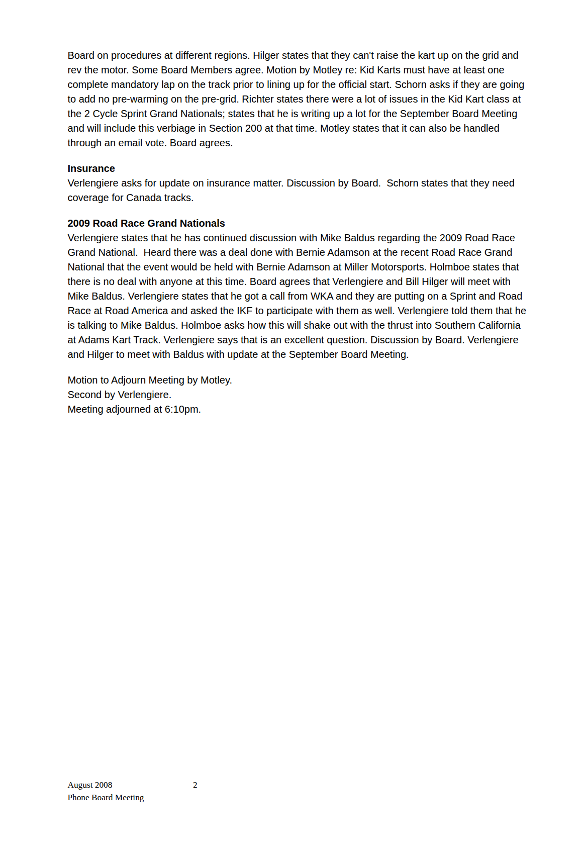Board on procedures at different regions. Hilger states that they can't raise the kart up on the grid and rev the motor. Some Board Members agree. Motion by Motley re: Kid Karts must have at least one complete mandatory lap on the track prior to lining up for the official start. Schorn asks if they are going to add no pre-warming on the pre-grid. Richter states there were a lot of issues in the Kid Kart class at the 2 Cycle Sprint Grand Nationals; states that he is writing up a lot for the September Board Meeting and will include this verbiage in Section 200 at that time. Motley states that it can also be handled through an email vote. Board agrees.
Insurance
Verlengiere asks for update on insurance matter. Discussion by Board. Schorn states that they need coverage for Canada tracks.
2009 Road Race Grand Nationals
Verlengiere states that he has continued discussion with Mike Baldus regarding the 2009 Road Race Grand National. Heard there was a deal done with Bernie Adamson at the recent Road Race Grand National that the event would be held with Bernie Adamson at Miller Motorsports. Holmboe states that there is no deal with anyone at this time. Board agrees that Verlengiere and Bill Hilger will meet with Mike Baldus. Verlengiere states that he got a call from WKA and they are putting on a Sprint and Road Race at Road America and asked the IKF to participate with them as well. Verlengiere told them that he is talking to Mike Baldus. Holmboe asks how this will shake out with the thrust into Southern California at Adams Kart Track. Verlengiere says that is an excellent question. Discussion by Board. Verlengiere and Hilger to meet with Baldus with update at the September Board Meeting.
Motion to Adjourn Meeting by Motley.
Second by Verlengiere.
Meeting adjourned at 6:10pm.
August 2008
Phone Board Meeting
2